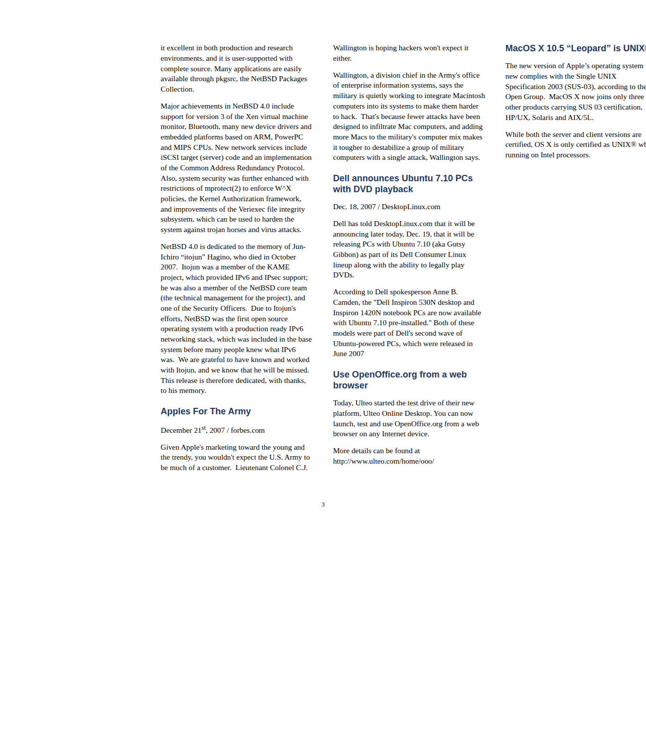it excellent in both production and research environments, and it is user-supported with complete source. Many applications are easily available through pkgsrc, the NetBSD Packages Collection.
Major achievements in NetBSD 4.0 include support for version 3 of the Xen virtual machine monitor, Bluetooth, many new device drivers and embedded platforms based on ARM, PowerPC and MIPS CPUs. New network services include iSCSI target (server) code and an implementation of the Common Address Redundancy Protocol. Also, system security was further enhanced with restrictions of mprotect(2) to enforce W^X policies, the Kernel Authorization framework, and improvements of the Veriexec file integrity subsystem, which can be used to harden the system against trojan horses and virus attacks.
NetBSD 4.0 is dedicated to the memory of Jun-Ichiro “itojun” Hagino, who died in October 2007. Itojun was a member of the KAME project, which provided IPv6 and IPsec support; he was also a member of the NetBSD core team (the technical management for the project), and one of the Security Officers. Due to Itojun's efforts, NetBSD was the first open source operating system with a production ready IPv6 networking stack, which was included in the base system before many people knew what IPv6 was. We are grateful to have known and worked with Itojun, and we know that he will be missed. This release is therefore dedicated, with thanks, to his memory.
Apples For The Army
December 21st, 2007 / forbes.com
Given Apple's marketing toward the young and the trendy, you wouldn't expect the U.S. Army to be much of a customer. Lieutenant Colonel C.J. Wallington is hoping hackers won't expect it either.
Wallington, a division chief in the Army's office of enterprise information systems, says the military is quietly working to integrate Macintosh computers into its systems to make them harder to hack. That's because fewer attacks have been designed to infiltrate Mac computers, and adding more Macs to the military's computer mix makes it tougher to destabilize a group of military computers with a single attack, Wallington says.
Dell announces Ubuntu 7.10 PCs with DVD playback
Dec. 18, 2007 / DesktopLinux.com
Dell has told DesktopLinux.com that it will be announcing later today, Dec. 19, that it will be releasing PCs with Ubuntu 7.10 (aka Gutsy Gibbon) as part of its Dell Consumer Linux lineup along with the ability to legally play DVDs.
According to Dell spokesperson Anne B. Camden, the "Dell Inspiron 530N desktop and Inspiron 1420N notebook PCs are now available with Ubuntu 7.10 pre-installed." Both of these models were part of Dell's second wave of Ubuntu-powered PCs, which were released in June 2007
Use OpenOffice.org from a web browser
Today, Ulteo started the test drive of their new platform, Ulteo Online Desktop. You can now launch, test and use OpenOffice.org from a web browser on any Internet device.
More details can be found at http://www.ulteo.com/home/ooo/
MacOS X 10.5 “Leopard” is UNIX®
The new version of Apple’s operating system new complies with the Single UNIX Specification 2003 (SUS-03), according to the Open Group. MacOS X now joins only three other products carrying SUS 03 certification, HP/UX, Solaris and AIX/5L.
While both the server and client versions are certified, OS X is only certified as UNIX® when running on Intel processors.
3